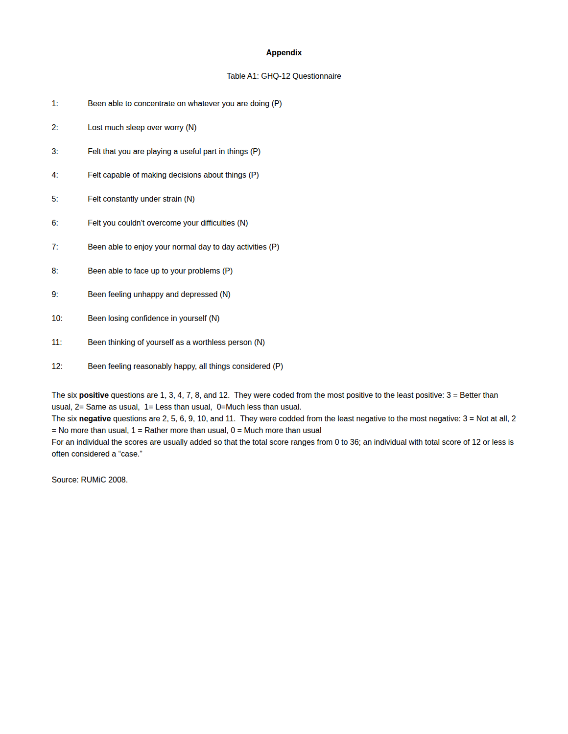Appendix
Table A1: GHQ-12 Questionnaire
1: Been able to concentrate on whatever you are doing (P)
2: Lost much sleep over worry (N)
3: Felt that you are playing a useful part in things (P)
4: Felt capable of making decisions about things (P)
5: Felt constantly under strain (N)
6: Felt you couldn't overcome your difficulties (N)
7: Been able to enjoy your normal day to day activities (P)
8: Been able to face up to your problems (P)
9: Been feeling unhappy and depressed (N)
10: Been losing confidence in yourself (N)
11: Been thinking of yourself as a worthless person (N)
12: Been feeling reasonably happy, all things considered (P)
The six positive questions are 1, 3, 4, 7, 8, and 12. They were coded from the most positive to the least positive: 3 = Better than usual, 2= Same as usual, 1= Less than usual, 0=Much less than usual.
The six negative questions are 2, 5, 6, 9, 10, and 11. They were codded from the least negative to the most negative: 3 = Not at all, 2 = No more than usual, 1 = Rather more than usual, 0 = Much more than usual
For an individual the scores are usually added so that the total score ranges from 0 to 36; an individual with total score of 12 or less is often considered a “case.”
Source: RUMiC 2008.